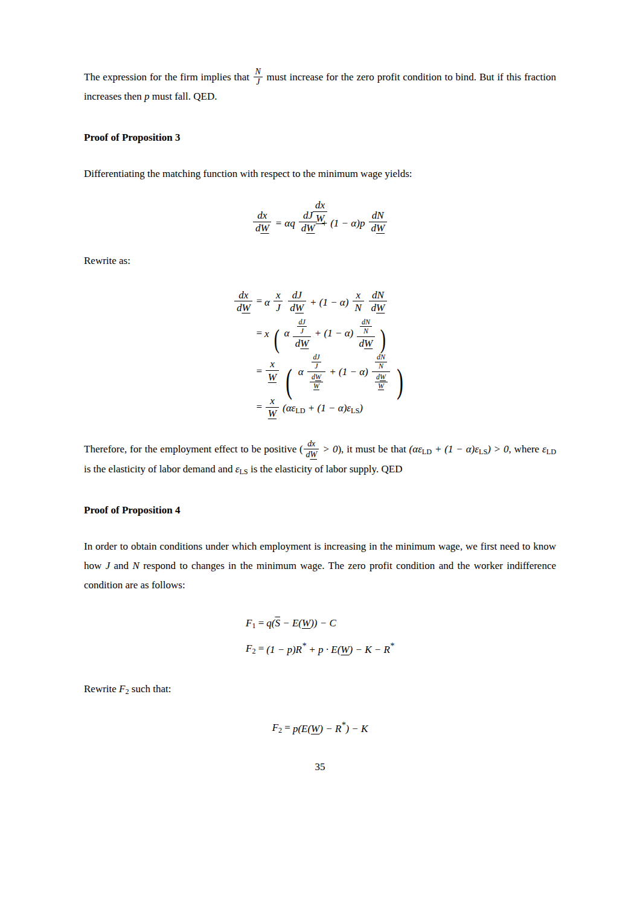The expression for the firm implies that NJ must increase for the zero profit condition to bind. But if this fraction increases then p must fall. QED.
Proof of Proposition 3
Differentiating the matching function with respect to the minimum wage yields:
dx W
dx dW = αq dJ dW + (1 − α)p dN dW
Rewrite as:
| dx d W | = | α x J dJ d W + (1 − α) x N dN d W |
| | = | x ( α dJ J d W + (1 − α) dN N d W ) |
| | = | x W ( α dJ J d W W + (1 − α) dN N d W W ) |
| | = | x W (αε LD + (1 − α)ε LS ) |
Therefore, for the employment effect to be positive (dx dW > 0), it must be that (αεLD + (1 − α)εLS) > 0, where εLD is the elasticity of labor demand and εLS is the elasticity of labor supply. QED
Proof of Proposition 4
In order to obtain conditions under which employment is increasing in the minimum wage, we first need to know how J and N respond to changes in the minimum wage. The zero profit condition and the worker indifference condition are as follows:
| F 1 | = | q( S − E( W )) − C |
| F 2 | = | (1 − p)R * + p · E( W ) − K − R * |
Rewrite F2 such that:
| F 2 | = | p(E( W ) − R * ) − K |
35